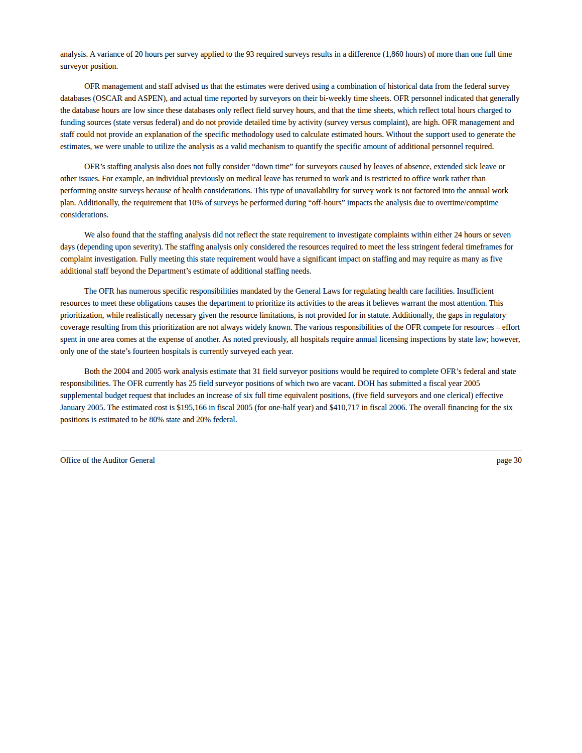analysis. A variance of 20 hours per survey applied to the 93 required surveys results in a difference (1,860 hours) of more than one full time surveyor position.
OFR management and staff advised us that the estimates were derived using a combination of historical data from the federal survey databases (OSCAR and ASPEN), and actual time reported by surveyors on their bi-weekly time sheets. OFR personnel indicated that generally the database hours are low since these databases only reflect field survey hours, and that the time sheets, which reflect total hours charged to funding sources (state versus federal) and do not provide detailed time by activity (survey versus complaint), are high. OFR management and staff could not provide an explanation of the specific methodology used to calculate estimated hours. Without the support used to generate the estimates, we were unable to utilize the analysis as a valid mechanism to quantify the specific amount of additional personnel required.
OFR’s staffing analysis also does not fully consider “down time” for surveyors caused by leaves of absence, extended sick leave or other issues. For example, an individual previously on medical leave has returned to work and is restricted to office work rather than performing onsite surveys because of health considerations. This type of unavailability for survey work is not factored into the annual work plan. Additionally, the requirement that 10% of surveys be performed during “off-hours” impacts the analysis due to overtime/comptime considerations.
We also found that the staffing analysis did not reflect the state requirement to investigate complaints within either 24 hours or seven days (depending upon severity). The staffing analysis only considered the resources required to meet the less stringent federal timeframes for complaint investigation. Fully meeting this state requirement would have a significant impact on staffing and may require as many as five additional staff beyond the Department’s estimate of additional staffing needs.
The OFR has numerous specific responsibilities mandated by the General Laws for regulating health care facilities. Insufficient resources to meet these obligations causes the department to prioritize its activities to the areas it believes warrant the most attention. This prioritization, while realistically necessary given the resource limitations, is not provided for in statute. Additionally, the gaps in regulatory coverage resulting from this prioritization are not always widely known. The various responsibilities of the OFR compete for resources – effort spent in one area comes at the expense of another. As noted previously, all hospitals require annual licensing inspections by state law; however, only one of the state’s fourteen hospitals is currently surveyed each year.
Both the 2004 and 2005 work analysis estimate that 31 field surveyor positions would be required to complete OFR’s federal and state responsibilities. The OFR currently has 25 field surveyor positions of which two are vacant. DOH has submitted a fiscal year 2005 supplemental budget request that includes an increase of six full time equivalent positions, (five field surveyors and one clerical) effective January 2005. The estimated cost is $195,166 in fiscal 2005 (for one-half year) and $410,717 in fiscal 2006. The overall financing for the six positions is estimated to be 80% state and 20% federal.
Office of the Auditor General page 30